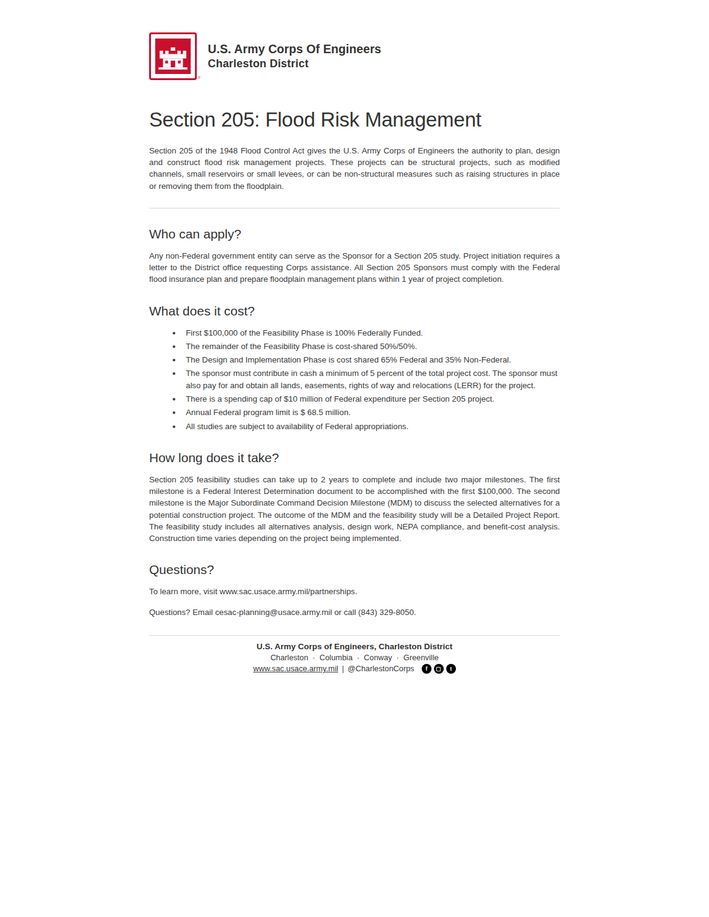®
U.S. Army Corps Of Engineers
Charleston District
Section 205: Flood Risk Management
Section 205 of the 1948 Flood Control Act gives the U.S. Army Corps of Engineers the authority to plan, design and construct flood risk management projects. These projects can be structural projects, such as modified channels, small reservoirs or small levees, or can be non-structural measures such as raising structures in place or removing them from the floodplain.
Who can apply?
Any non-Federal government entity can serve as the Sponsor for a Section 205 study. Project initiation requires a letter to the District office requesting Corps assistance. All Section 205 Sponsors must comply with the Federal flood insurance plan and prepare floodplain management plans within 1 year of project completion.
What does it cost?
First $100,000 of the Feasibility Phase is 100% Federally Funded.
The remainder of the Feasibility Phase is cost-shared 50%/50%.
The Design and Implementation Phase is cost shared 65% Federal and 35% Non-Federal.
The sponsor must contribute in cash a minimum of 5 percent of the total project cost. The sponsor must also pay for and obtain all lands, easements, rights of way and relocations (LERR) for the project.
There is a spending cap of $10 million of Federal expenditure per Section 205 project.
Annual Federal program limit is $ 68.5 million.
All studies are subject to availability of Federal appropriations.
How long does it take?
Section 205 feasibility studies can take up to 2 years to complete and include two major milestones. The first milestone is a Federal Interest Determination document to be accomplished with the first $100,000. The second milestone is the Major Subordinate Command Decision Milestone (MDM) to discuss the selected alternatives for a potential construction project. The outcome of the MDM and the feasibility study will be a Detailed Project Report. The feasibility study includes all alternatives analysis, design work, NEPA compliance, and benefit-cost analysis. Construction time varies depending on the project being implemented.
Questions?
To learn more, visit www.sac.usace.army.mil/partnerships.
Questions? Email cesac-planning@usace.army.mil or call (843) 329-8050.
U.S. Army Corps of Engineers, Charleston District
Charleston · Columbia · Conway · Greenville
www.sac.usace.army.mil | @CharlestonCorps f ▢ t